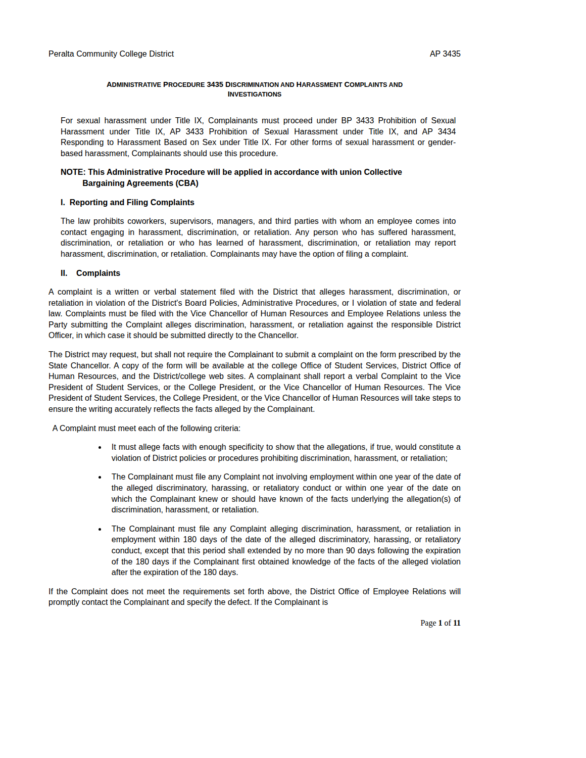Peralta Community College District
AP 3435
ADMINISTRATIVE PROCEDURE 3435 DISCRIMINATION AND HARASSMENT COMPLAINTS AND INVESTIGATIONS
For sexual harassment under Title IX, Complainants must proceed under BP 3433 Prohibition of Sexual Harassment under Title IX, AP 3433 Prohibition of Sexual Harassment under Title IX, and AP 3434 Responding to Harassment Based on Sex under Title IX. For other forms of sexual harassment or gender-based harassment, Complainants should use this procedure.
NOTE: This Administrative Procedure will be applied in accordance with union Collective Bargaining Agreements (CBA)
I. Reporting and Filing Complaints
The law prohibits coworkers, supervisors, managers, and third parties with whom an employee comes into contact engaging in harassment, discrimination, or retaliation. Any person who has suffered harassment, discrimination, or retaliation or who has learned of harassment, discrimination, or retaliation may report harassment, discrimination, or retaliation. Complainants may have the option of filing a complaint.
II. Complaints
A complaint is a written or verbal statement filed with the District that alleges harassment, discrimination, or retaliation in violation of the District's Board Policies, Administrative Procedures, or I violation of state and federal law. Complaints must be filed with the Vice Chancellor of Human Resources and Employee Relations unless the Party submitting the Complaint alleges discrimination, harassment, or retaliation against the responsible District Officer, in which case it should be submitted directly to the Chancellor.
The District may request, but shall not require the Complainant to submit a complaint on the form prescribed by the State Chancellor. A copy of the form will be available at the college Office of Student Services, District Office of Human Resources, and the District/college web sites. A complainant shall report a verbal Complaint to the Vice President of Student Services, or the College President, or the Vice Chancellor of Human Resources. The Vice President of Student Services, the College President, or the Vice Chancellor of Human Resources will take steps to ensure the writing accurately reflects the facts alleged by the Complainant.
A Complaint must meet each of the following criteria:
It must allege facts with enough specificity to show that the allegations, if true, would constitute a violation of District policies or procedures prohibiting discrimination, harassment, or retaliation;
The Complainant must file any Complaint not involving employment within one year of the date of the alleged discriminatory, harassing, or retaliatory conduct or within one year of the date on which the Complainant knew or should have known of the facts underlying the allegation(s) of discrimination, harassment, or retaliation.
The Complainant must file any Complaint alleging discrimination, harassment, or retaliation in employment within 180 days of the date of the alleged discriminatory, harassing, or retaliatory conduct, except that this period shall extended by no more than 90 days following the expiration of the 180 days if the Complainant first obtained knowledge of the facts of the alleged violation after the expiration of the 180 days.
If the Complaint does not meet the requirements set forth above, the District Office of Employee Relations will promptly contact the Complainant and specify the defect. If the Complainant is
Page 1 of 11